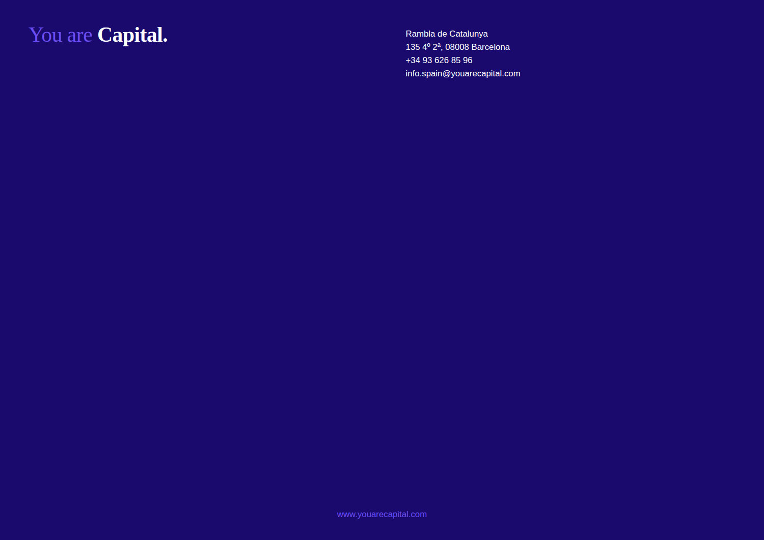You are Capital.
Rambla de Catalunya
135 4º 2ª, 08008 Barcelona
+34 93 626 85 96
info.spain@youarecapital.com
www.youarecapital.com